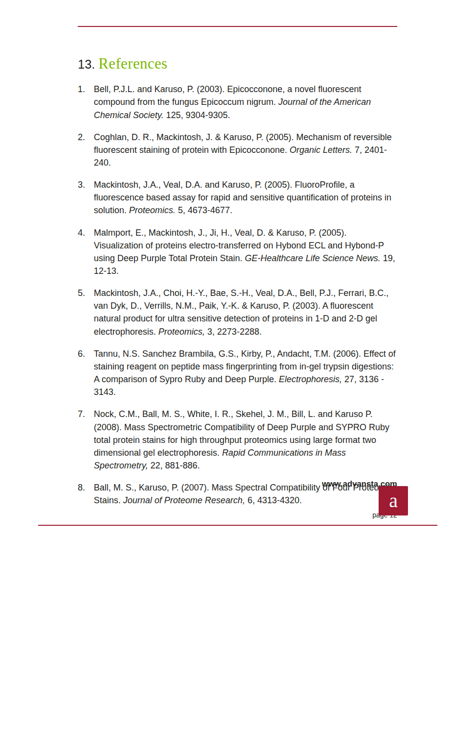13. References
1. Bell, P.J.L. and Karuso, P. (2003). Epicocconone, a novel fluorescent compound from the fungus Epicoccum nigrum. Journal of the American Chemical Society. 125, 9304-9305.
2. Coghlan, D. R., Mackintosh, J. & Karuso, P. (2005). Mechanism of reversible fluorescent staining of protein with Epicocconone. Organic Letters. 7, 2401-240.
3. Mackintosh, J.A., Veal, D.A. and Karuso, P. (2005). FluoroProfile, a fluorescence based assay for rapid and sensitive quantification of proteins in solution. Proteomics. 5, 4673-4677.
4. Malmport, E., Mackintosh, J., Ji, H., Veal, D. & Karuso, P. (2005). Visualization of proteins electro-transferred on Hybond ECL and Hybond-P using Deep Purple Total Protein Stain. GE-Healthcare Life Science News. 19, 12-13.
5. Mackintosh, J.A., Choi, H.-Y., Bae, S.-H., Veal, D.A., Bell, P.J., Ferrari, B.C., van Dyk, D., Verrills, N.M., Paik, Y.-K. & Karuso, P. (2003). A fluorescent natural product for ultra sensitive detection of proteins in 1-D and 2-D gel electrophoresis. Proteomics, 3, 2273-2288.
6. Tannu, N.S. Sanchez Brambila, G.S., Kirby, P., Andacht, T.M. (2006). Effect of staining reagent on peptide mass fingerprinting from in-gel trypsin digestions: A comparison of Sypro Ruby and Deep Purple. Electrophoresis, 27, 3136 - 3143.
7. Nock, C.M., Ball, M. S., White, I. R., Skehel, J. M., Bill, L. and Karuso P. (2008). Mass Spectrometric Compatibility of Deep Purple and SYPRO Ruby total protein stains for high throughput proteomics using large format two dimensional gel electrophoresis. Rapid Communications in Mass Spectrometry, 22, 881-886.
8. Ball, M. S., Karuso, P. (2007). Mass Spectral Compatibility of Four Proteomics Stains. Journal of Proteome Research, 6, 4313-4320.
www.advansta.com
page 12
a